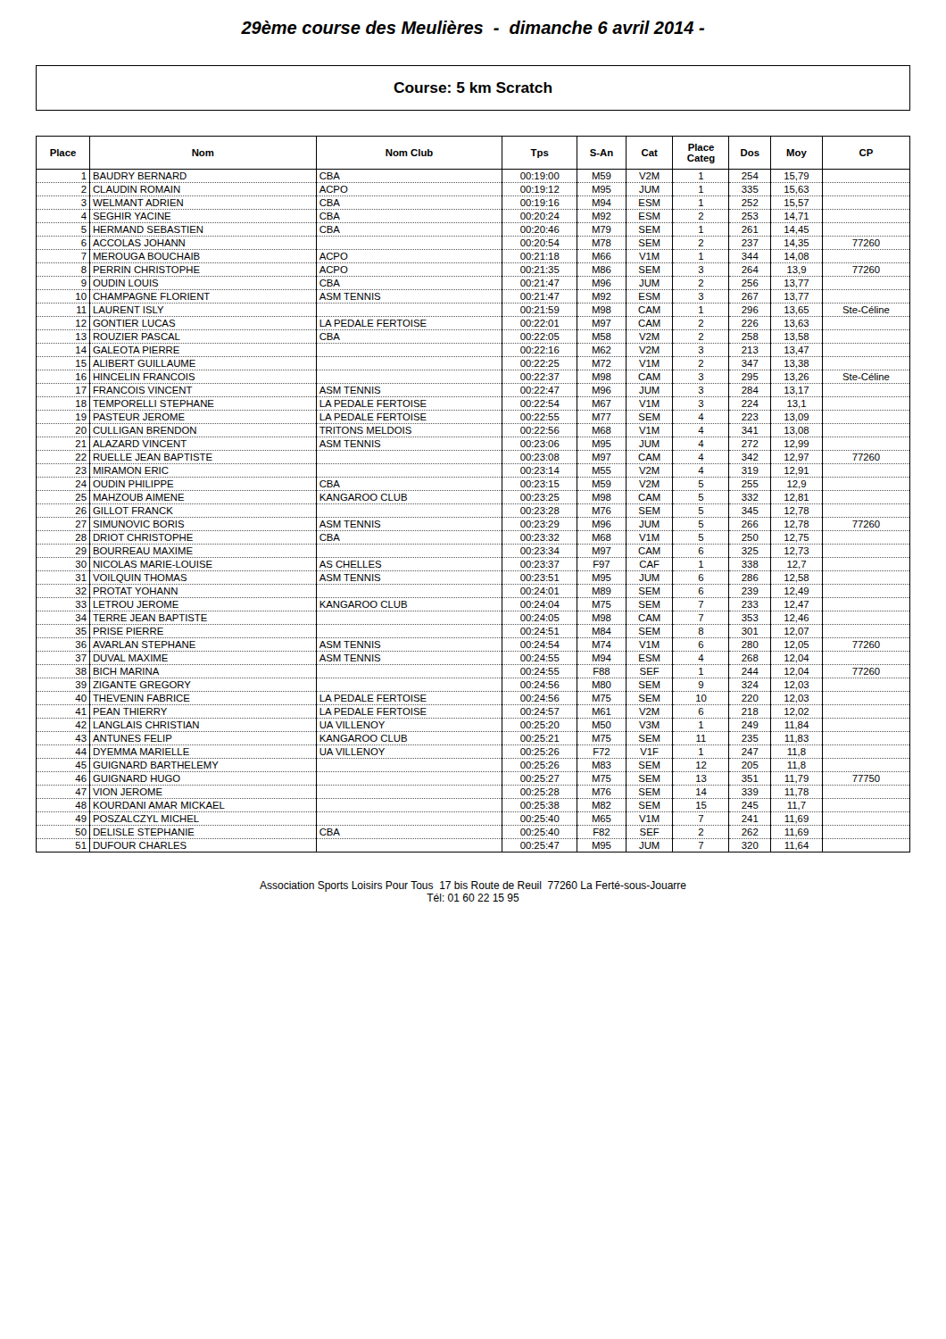29ème course des Meulières - dimanche 6 avril 2014 -
Course: 5 km Scratch
| Place | Nom | Nom Club | Tps | S-An | Cat | Place Categ | Dos | Moy | CP |
| --- | --- | --- | --- | --- | --- | --- | --- | --- | --- |
| 1 | BAUDRY BERNARD | CBA | 00:19:00 | M59 | V2M | 1 | 254 | 15,79 | |
| 2 | CLAUDIN ROMAIN | ACPO | 00:19:12 | M95 | JUM | 1 | 335 | 15,63 | |
| 3 | WELMANT ADRIEN | CBA | 00:19:16 | M94 | ESM | 1 | 252 | 15,57 | |
| 4 | SEGHIR YACINE | CBA | 00:20:24 | M92 | ESM | 2 | 253 | 14,71 | |
| 5 | HERMAND SEBASTIEN | CBA | 00:20:46 | M79 | SEM | 1 | 261 | 14,45 | |
| 6 | ACCOLAS JOHANN | | 00:20:54 | M78 | SEM | 2 | 237 | 14,35 | 77260 |
| 7 | MEROUGA BOUCHAIB | ACPO | 00:21:18 | M66 | V1M | 1 | 344 | 14,08 | |
| 8 | PERRIN CHRISTOPHE | ACPO | 00:21:35 | M86 | SEM | 3 | 264 | 13,9 | 77260 |
| 9 | OUDIN LOUIS | CBA | 00:21:47 | M96 | JUM | 2 | 256 | 13,77 | |
| 10 | CHAMPAGNE FLORIENT | ASM TENNIS | 00:21:47 | M92 | ESM | 3 | 267 | 13,77 | |
| 11 | LAURENT ISLY | | 00:21:59 | M98 | CAM | 1 | 296 | 13,65 | Ste-Céline |
| 12 | GONTIER LUCAS | LA PEDALE FERTOISE | 00:22:01 | M97 | CAM | 2 | 226 | 13,63 | |
| 13 | ROUZIER PASCAL | CBA | 00:22:05 | M58 | V2M | 2 | 258 | 13,58 | |
| 14 | GALEOTA PIERRE | | 00:22:16 | M62 | V2M | 3 | 213 | 13,47 | |
| 15 | ALIBERT GUILLAUME | | 00:22:25 | M72 | V1M | 2 | 347 | 13,38 | |
| 16 | HINCELIN FRANCOIS | | 00:22:37 | M98 | CAM | 3 | 295 | 13,26 | Ste-Céline |
| 17 | FRANCOIS VINCENT | ASM TENNIS | 00:22:47 | M96 | JUM | 3 | 284 | 13,17 | |
| 18 | TEMPORELLI STEPHANE | LA PEDALE FERTOISE | 00:22:54 | M67 | V1M | 3 | 224 | 13,1 | |
| 19 | PASTEUR JEROME | LA PEDALE FERTOISE | 00:22:55 | M77 | SEM | 4 | 223 | 13,09 | |
| 20 | CULLIGAN BRENDON | TRITONS MELDOIS | 00:22:56 | M68 | V1M | 4 | 341 | 13,08 | |
| 21 | ALAZARD VINCENT | ASM TENNIS | 00:23:06 | M95 | JUM | 4 | 272 | 12,99 | |
| 22 | RUELLE JEAN BAPTISTE | | 00:23:08 | M97 | CAM | 4 | 342 | 12,97 | 77260 |
| 23 | MIRAMON ERIC | | 00:23:14 | M55 | V2M | 4 | 319 | 12,91 | |
| 24 | OUDIN PHILIPPE | CBA | 00:23:15 | M59 | V2M | 5 | 255 | 12,9 | |
| 25 | MAHZOUB AIMENE | KANGAROO CLUB | 00:23:25 | M98 | CAM | 5 | 332 | 12,81 | |
| 26 | GILLOT FRANCK | | 00:23:28 | M76 | SEM | 5 | 345 | 12,78 | |
| 27 | SIMUNOVIC BORIS | ASM TENNIS | 00:23:29 | M96 | JUM | 5 | 266 | 12,78 | 77260 |
| 28 | DRIOT CHRISTOPHE | CBA | 00:23:32 | M68 | V1M | 5 | 250 | 12,75 | |
| 29 | BOURREAU MAXIME | | 00:23:34 | M97 | CAM | 6 | 325 | 12,73 | |
| 30 | NICOLAS MARIE-LOUISE | AS CHELLES | 00:23:37 | F97 | CAF | 1 | 338 | 12,7 | |
| 31 | VOILQUIN THOMAS | ASM TENNIS | 00:23:51 | M95 | JUM | 6 | 286 | 12,58 | |
| 32 | PROTAT YOHANN | | 00:24:01 | M89 | SEM | 6 | 239 | 12,49 | |
| 33 | LETROU JEROME | KANGAROO CLUB | 00:24:04 | M75 | SEM | 7 | 233 | 12,47 | |
| 34 | TERRE JEAN BAPTISTE | | 00:24:05 | M98 | CAM | 7 | 353 | 12,46 | |
| 35 | PRISE PIERRE | | 00:24:51 | M84 | SEM | 8 | 301 | 12,07 | |
| 36 | AVARLAN STEPHANE | ASM TENNIS | 00:24:54 | M74 | V1M | 6 | 280 | 12,05 | 77260 |
| 37 | DUVAL MAXIME | ASM TENNIS | 00:24:55 | M94 | ESM | 4 | 268 | 12,04 | |
| 38 | BICH MARINA | | 00:24:55 | F88 | SEF | 1 | 244 | 12,04 | 77260 |
| 39 | ZIGANTE GREGORY | | 00:24:56 | M80 | SEM | 9 | 324 | 12,03 | |
| 40 | THEVENIN FABRICE | LA PEDALE FERTOISE | 00:24:56 | M75 | SEM | 10 | 220 | 12,03 | |
| 41 | PEAN THIERRY | LA PEDALE FERTOISE | 00:24:57 | M61 | V2M | 6 | 218 | 12,02 | |
| 42 | LANGLAIS CHRISTIAN | UA VILLENOY | 00:25:20 | M50 | V3M | 1 | 249 | 11,84 | |
| 43 | ANTUNES FELIP | KANGAROO CLUB | 00:25:21 | M75 | SEM | 11 | 235 | 11,83 | |
| 44 | DYEMMA MARIELLE | UA VILLENOY | 00:25:26 | F72 | V1F | 1 | 247 | 11,8 | |
| 45 | GUIGNARD BARTHELEMY | | 00:25:26 | M83 | SEM | 12 | 205 | 11,8 | |
| 46 | GUIGNARD HUGO | | 00:25:27 | M75 | SEM | 13 | 351 | 11,79 | 77750 |
| 47 | VION JEROME | | 00:25:28 | M76 | SEM | 14 | 339 | 11,78 | |
| 48 | KOURDANI AMAR MICKAEL | | 00:25:38 | M82 | SEM | 15 | 245 | 11,7 | |
| 49 | POSZALCZYL MICHEL | | 00:25:40 | M65 | V1M | 7 | 241 | 11,69 | |
| 50 | DELISLE STEPHANIE | CBA | 00:25:40 | F82 | SEF | 2 | 262 | 11,69 | |
| 51 | DUFOUR CHARLES | | 00:25:47 | M95 | JUM | 7 | 320 | 11,64 | |
Association Sports Loisirs Pour Tous 17 bis Route de Reuil 77260 La Ferté-sous-Jouarre
Tél: 01 60 22 15 95